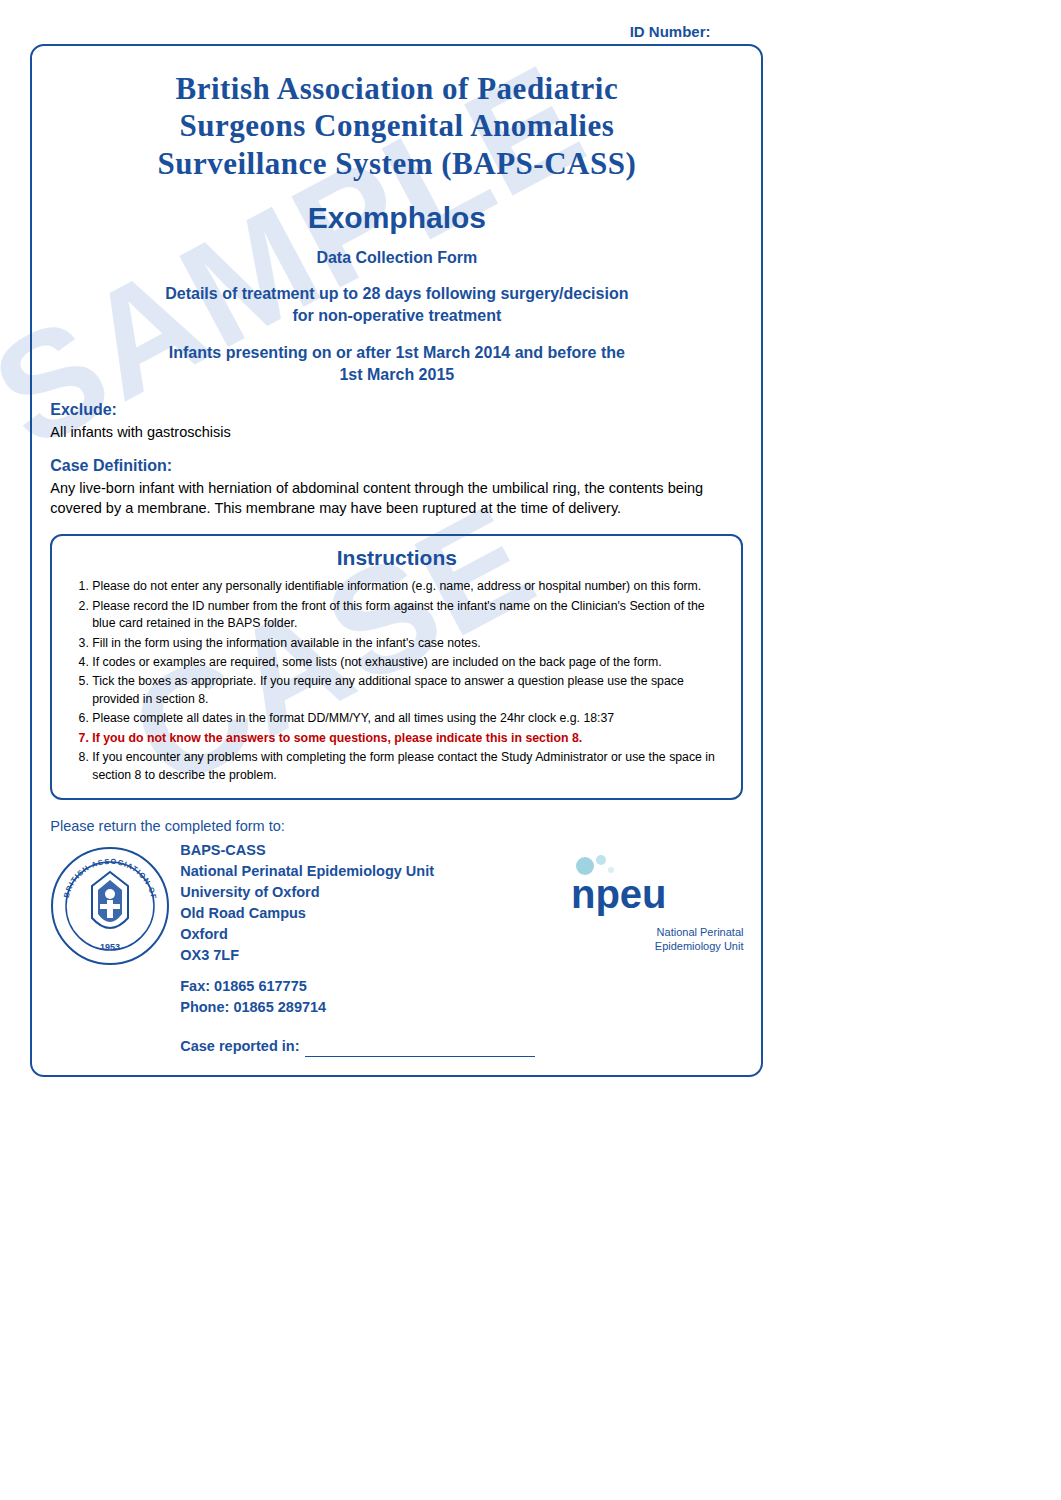SAMPLE CASE
ID Number:
British Association of Paediatric
Surgeons Congenital Anomalies
Surveillance System (BAPS-CASS)
Exomphalos
Data Collection Form
Details of treatment up to 28 days following surgery/decision
for non-operative treatment
Infants presenting on or after 1st March 2014 and before the
1st March 2015
Exclude:
All infants with gastroschisis
Case Definition:
Any live-born infant with herniation of abdominal content through the umbilical ring, the contents being covered by a membrane. This membrane may have been ruptured at the time of delivery.
Instructions
Please do not enter any personally identifiable information (e.g. name, address or hospital number) on this form.
Please record the ID number from the front of this form against the infant's name on the Clinician's Section of the blue card retained in the BAPS folder.
Fill in the form using the information available in the infant's case notes.
If codes or examples are required, some lists (not exhaustive) are included on the back page of the form.
Tick the boxes as appropriate. If you require any additional space to answer a question please use the space provided in section 8.
Please complete all dates in the format DD/MM/YY, and all times using the 24hr clock e.g. 18:37
If you do not know the answers to some questions, please indicate this in section 8.
If you encounter any problems with completing the form please contact the Study Administrator or use the space in section 8 to describe the problem.
Please return the completed form to:
1953 BRITISH ASSOCIATION OF PAEDIATRIC SURGEONS
BAPS-CASS
National Perinatal Epidemiology Unit
University of Oxford
Old Road Campus
Oxford
OX3 7LF
Fax: 01865 617775
Phone: 01865 289714
Case reported in:
npeu
National Perinatal
Epidemiology Unit